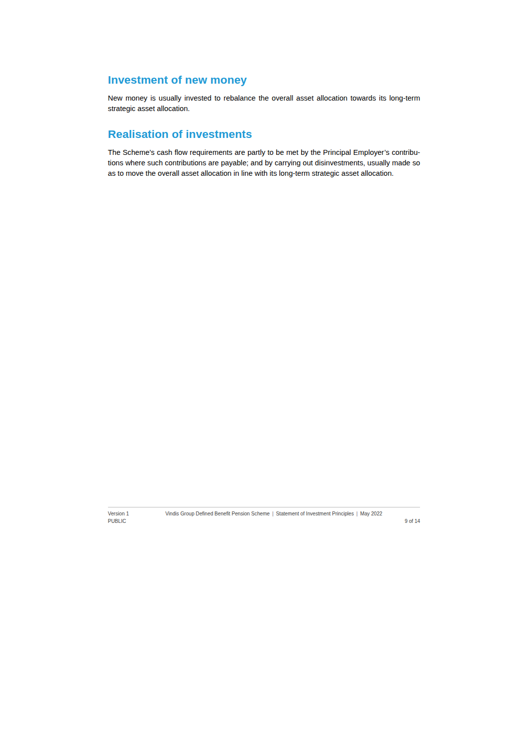Investment of new money
New money is usually invested to rebalance the overall asset allocation towards its long-term strategic asset allocation.
Realisation of investments
The Scheme’s cash flow requirements are partly to be met by the Principal Employer’s contributions where such contributions are payable; and by carrying out disinvestments, usually made so as to move the overall asset allocation in line with its long-term strategic asset allocation.
Version 1
Vindis Group Defined Benefit Pension Scheme|Statement of Investment Principles|May 2022
PUBLIC
9 of 14